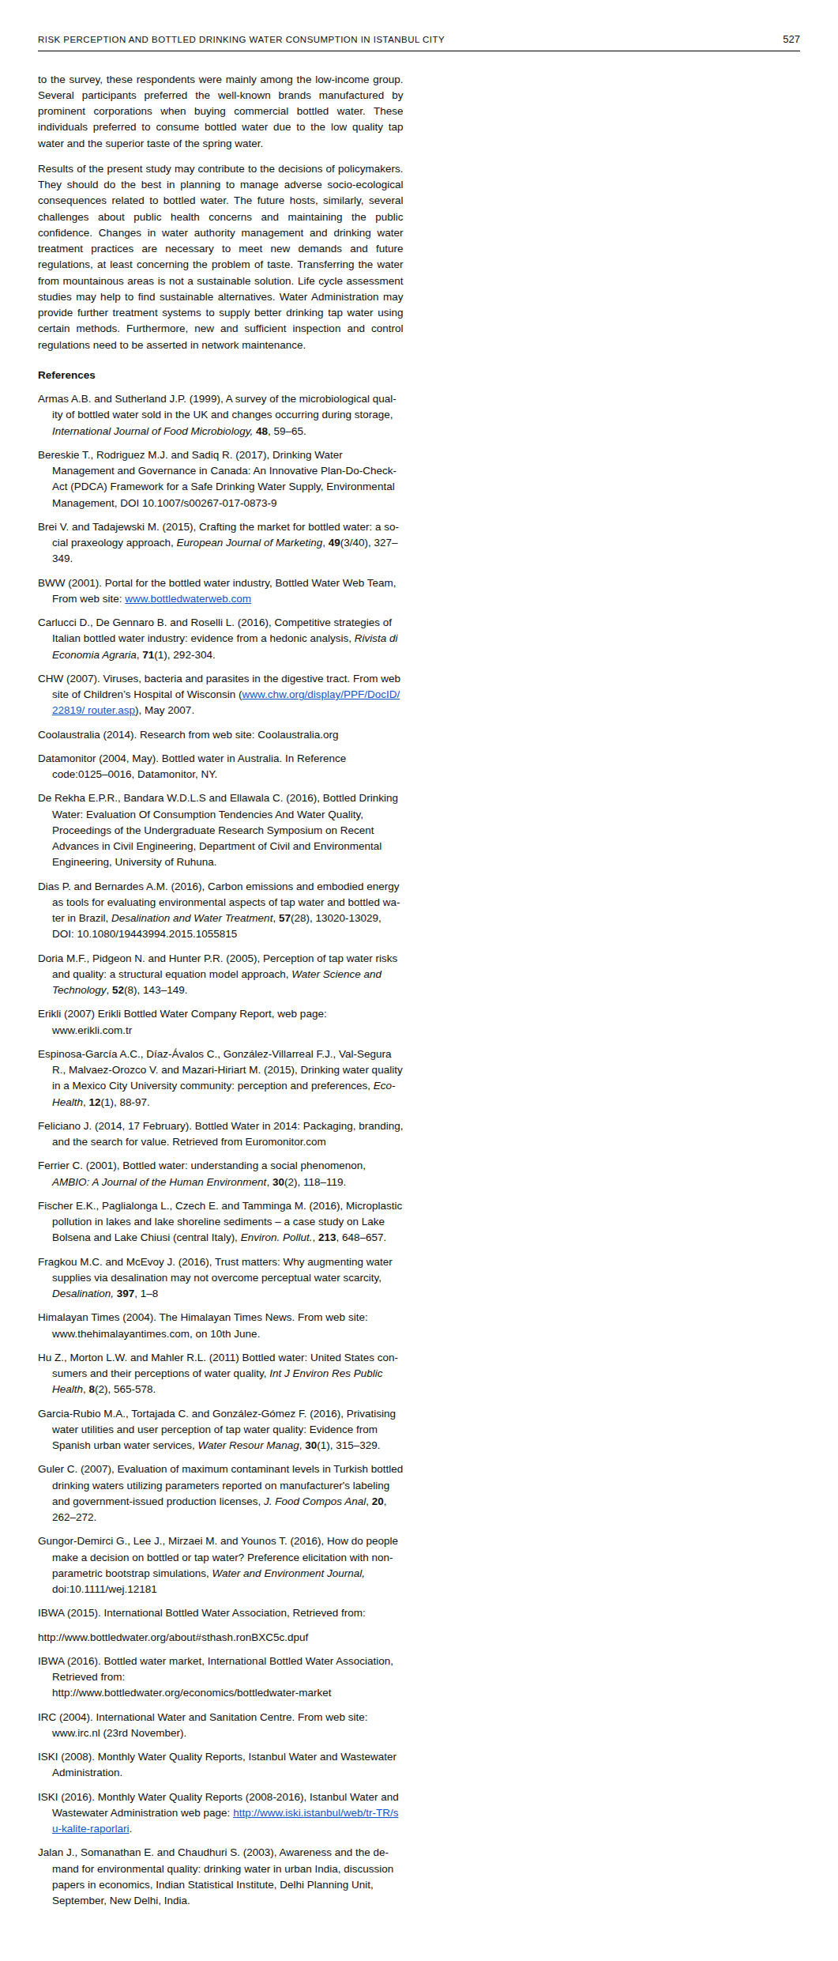Risk perception and bottled drinking water consumption in Istanbul city
527
to the survey, these respondents were mainly among the low-income group. Several participants preferred the well-known brands manufactured by prominent corporations when buying commercial bottled water. These individuals preferred to consume bottled water due to the low quality tap water and the superior taste of the spring water.
Results of the present study may contribute to the decisions of policymakers. They should do the best in planning to manage adverse socio-ecological consequences related to bottled water. The future hosts, similarly, several challenges about public health concerns and maintaining the public confidence. Changes in water authority management and drinking water treatment practices are necessary to meet new demands and future regulations, at least concerning the problem of taste. Transferring the water from mountainous areas is not a sustainable solution. Life cycle assessment studies may help to find sustainable alternatives. Water Administration may provide further treatment systems to supply better drinking tap water using certain methods. Furthermore, new and sufficient inspection and control regulations need to be asserted in network maintenance.
References
Armas A.B. and Sutherland J.P. (1999), A survey of the microbiological quality of bottled water sold in the UK and changes occurring during storage, International Journal of Food Microbiology, 48, 59–65.
Bereskie T., Rodriguez M.J. and Sadiq R. (2017), Drinking Water Management and Governance in Canada: An Innovative Plan-Do-Check-Act (PDCA) Framework for a Safe Drinking Water Supply, Environmental Management, DOI 10.1007/s00267-017-0873-9
Brei V. and Tadajewski M. (2015), Crafting the market for bottled water: a social praxeology approach, European Journal of Marketing, 49(3/40), 327–349.
BWW (2001). Portal for the bottled water industry, Bottled Water Web Team, From web site: www.bottledwaterweb.com
Carlucci D., De Gennaro B. and Roselli L. (2016), Competitive strategies of Italian bottled water industry: evidence from a hedonic analysis, Rivista di Economia Agraria, 71(1), 292-304.
CHW (2007). Viruses, bacteria and parasites in the digestive tract. From web site of Children’s Hospital of Wisconsin (www.chw.org/display/PPF/DocID/22819/ router.asp), May 2007.
Coolaustralia (2014). Research from web site: Coolaustralia.org
Datamonitor (2004, May). Bottled water in Australia. In Reference code:0125–0016, Datamonitor, NY.
De Rekha E.P.R., Bandara W.D.L.S and Ellawala C. (2016), Bottled Drinking Water: Evaluation Of Consumption Tendencies And Water Quality, Proceedings of the Undergraduate Research Symposium on Recent Advances in Civil Engineering, Department of Civil and Environmental Engineering, University of Ruhuna.
Dias P. and Bernardes A.M. (2016), Carbon emissions and embodied energy as tools for evaluating environmental aspects of tap water and bottled water in Brazil, Desalination and Water Treatment, 57(28), 13020-13029, DOI: 10.1080/19443994.2015.1055815
Doria M.F., Pidgeon N. and Hunter P.R. (2005), Perception of tap water risks and quality: a structural equation model approach, Water Science and Technology, 52(8), 143–149.
Erikli (2007) Erikli Bottled Water Company Report, web page: www.erikli.com.tr
Espinosa-García A.C., Díaz-Ávalos C., González-Villarreal F.J., Val-Segura R., Malvaez-Orozco V. and Mazari-Hiriart M. (2015), Drinking water quality in a Mexico City University community: perception and preferences, Eco-Health, 12(1), 88-97.
Feliciano J. (2014, 17 February). Bottled Water in 2014: Packaging, branding, and the search for value. Retrieved from Euromonitor.com
Ferrier C. (2001), Bottled water: understanding a social phenomenon, AMBIO: A Journal of the Human Environment, 30(2), 118–119.
Fischer E.K., Paglialonga L., Czech E. and Tamminga M. (2016), Microplastic pollution in lakes and lake shoreline sediments – a case study on Lake Bolsena and Lake Chiusi (central Italy), Environ. Pollut., 213, 648–657.
Fragkou M.C. and McEvoy J. (2016), Trust matters: Why augmenting water supplies via desalination may not overcome perceptual water scarcity, Desalination, 397, 1–8
Himalayan Times (2004). The Himalayan Times News. From web site: www.thehimalayantimes.com, on 10th June.
Hu Z., Morton L.W. and Mahler R.L. (2011) Bottled water: United States consumers and their perceptions of water quality, Int J Environ Res Public Health, 8(2), 565-578.
Garcia-Rubio M.A., Tortajada C. and González-Gómez F. (2016), Privatising water utilities and user perception of tap water quality: Evidence from Spanish urban water services, Water Resour Manag, 30(1), 315–329.
Guler C. (2007), Evaluation of maximum contaminant levels in Turkish bottled drinking waters utilizing parameters reported on manufacturer's labeling and government-issued production licenses, J. Food Compos Anal, 20, 262–272.
Gungor-Demirci G., Lee J., Mirzaei M. and Younos T. (2016), How do people make a decision on bottled or tap water? Preference elicitation with nonparametric bootstrap simulations, Water and Environment Journal, doi:10.1111/wej.12181
IBWA (2015). International Bottled Water Association, Retrieved from:
http://www.bottledwater.org/about#sthash.ronBXC5c.dpuf
IBWA (2016). Bottled water market, International Bottled Water Association, Retrieved from:
http://www.bottledwater.org/economics/bottledwater-market
IRC (2004). International Water and Sanitation Centre. From web site: www.irc.nl (23rd November).
ISKI (2008). Monthly Water Quality Reports, Istanbul Water and Wastewater Administration.
ISKI (2016). Monthly Water Quality Reports (2008-2016), Istanbul Water and Wastewater Administration web page: http://www.iski.istanbul/web/tr-TR/su-kalite-raporlari.
Jalan J., Somanathan E. and Chaudhuri S. (2003), Awareness and the demand for environmental quality: drinking water in urban India, discussion papers in economics, Indian Statistical Institute, Delhi Planning Unit, September, New Delhi, India.